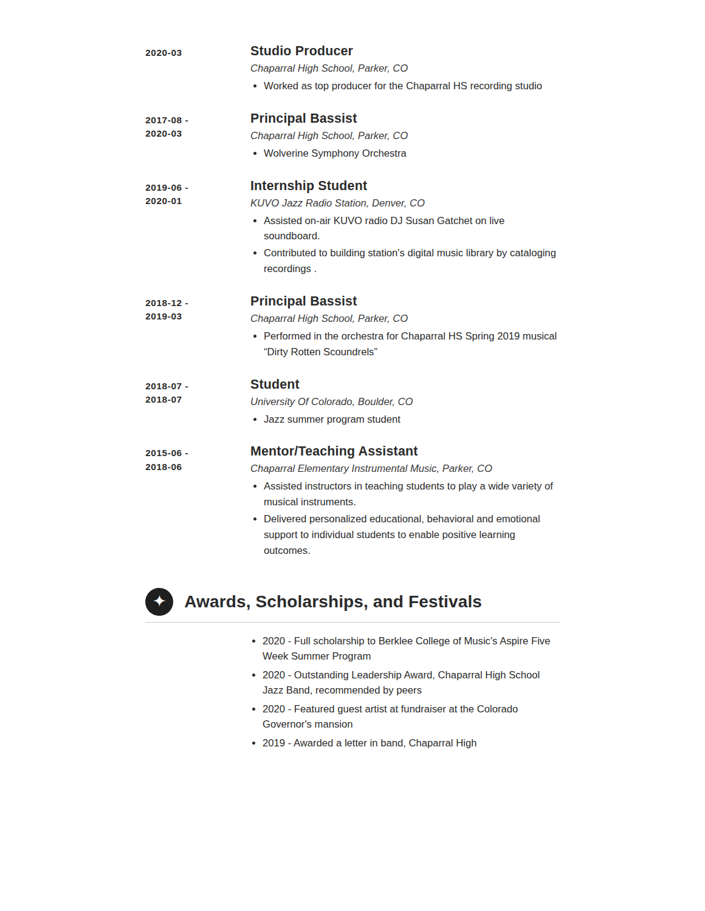2020-03
Studio Producer
Chaparral High School, Parker, CO
Worked as top producer for the Chaparral HS recording studio
2017-08 -
2020-03
Principal Bassist
Chaparral High School, Parker, CO
Wolverine Symphony Orchestra
2019-06 -
2020-01
Internship Student
KUVO Jazz Radio Station, Denver, CO
Assisted on-air KUVO radio DJ Susan Gatchet on live soundboard.
Contributed to building station's digital music library by cataloging recordings .
2018-12 -
2019-03
Principal Bassist
Chaparral High School, Parker, CO
Performed in the orchestra for Chaparral HS Spring 2019 musical “Dirty Rotten Scoundrels”
2018-07 -
2018-07
Student
University Of Colorado, Boulder, CO
Jazz summer program student
2015-06 -
2018-06
Mentor/Teaching Assistant
Chaparral Elementary Instrumental Music, Parker, CO
Assisted instructors in teaching students to play a wide variety of musical instruments.
Delivered personalized educational, behavioral and emotional support to individual students to enable positive learning outcomes.
✦
Awards, Scholarships, and Festivals
2020 - Full scholarship to Berklee College of Music's Aspire Five Week Summer Program
2020 - Outstanding Leadership Award, Chaparral High School Jazz Band, recommended by peers
2020 - Featured guest artist at fundraiser at the Colorado Governor's mansion
2019 - Awarded a letter in band, Chaparral High